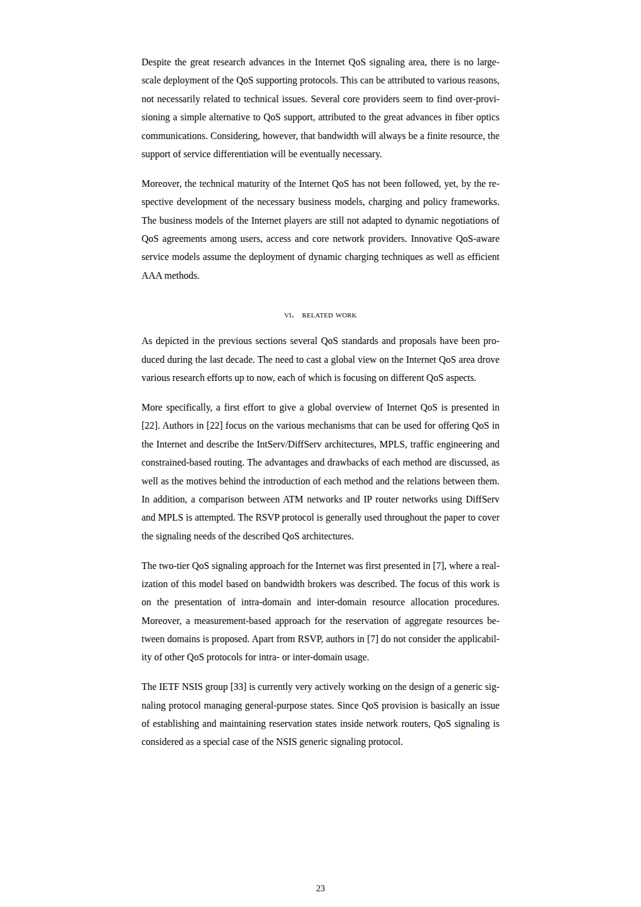Despite the great research advances in the Internet QoS signaling area, there is no large-scale deployment of the QoS supporting protocols. This can be attributed to various reasons, not necessarily related to technical issues. Several core providers seem to find over-provisioning a simple alternative to QoS support, attributed to the great advances in fiber optics communications. Considering, however, that bandwidth will always be a finite resource, the support of service differentiation will be eventually necessary.
Moreover, the technical maturity of the Internet QoS has not been followed, yet, by the respective development of the necessary business models, charging and policy frameworks. The business models of the Internet players are still not adapted to dynamic negotiations of QoS agreements among users, access and core network providers. Innovative QoS-aware service models assume the deployment of dynamic charging techniques as well as efficient AAA methods.
VI. Related Work
As depicted in the previous sections several QoS standards and proposals have been produced during the last decade. The need to cast a global view on the Internet QoS area drove various research efforts up to now, each of which is focusing on different QoS aspects.
More specifically, a first effort to give a global overview of Internet QoS is presented in [22]. Authors in [22] focus on the various mechanisms that can be used for offering QoS in the Internet and describe the IntServ/DiffServ architectures, MPLS, traffic engineering and constrained-based routing. The advantages and drawbacks of each method are discussed, as well as the motives behind the introduction of each method and the relations between them. In addition, a comparison between ATM networks and IP router networks using DiffServ and MPLS is attempted. The RSVP protocol is generally used throughout the paper to cover the signaling needs of the described QoS architectures.
The two-tier QoS signaling approach for the Internet was first presented in [7], where a realization of this model based on bandwidth brokers was described. The focus of this work is on the presentation of intra-domain and inter-domain resource allocation procedures. Moreover, a measurement-based approach for the reservation of aggregate resources between domains is proposed. Apart from RSVP, authors in [7] do not consider the applicability of other QoS protocols for intra- or inter-domain usage.
The IETF NSIS group [33] is currently very actively working on the design of a generic signaling protocol managing general-purpose states. Since QoS provision is basically an issue of establishing and maintaining reservation states inside network routers, QoS signaling is considered as a special case of the NSIS generic signaling protocol.
23